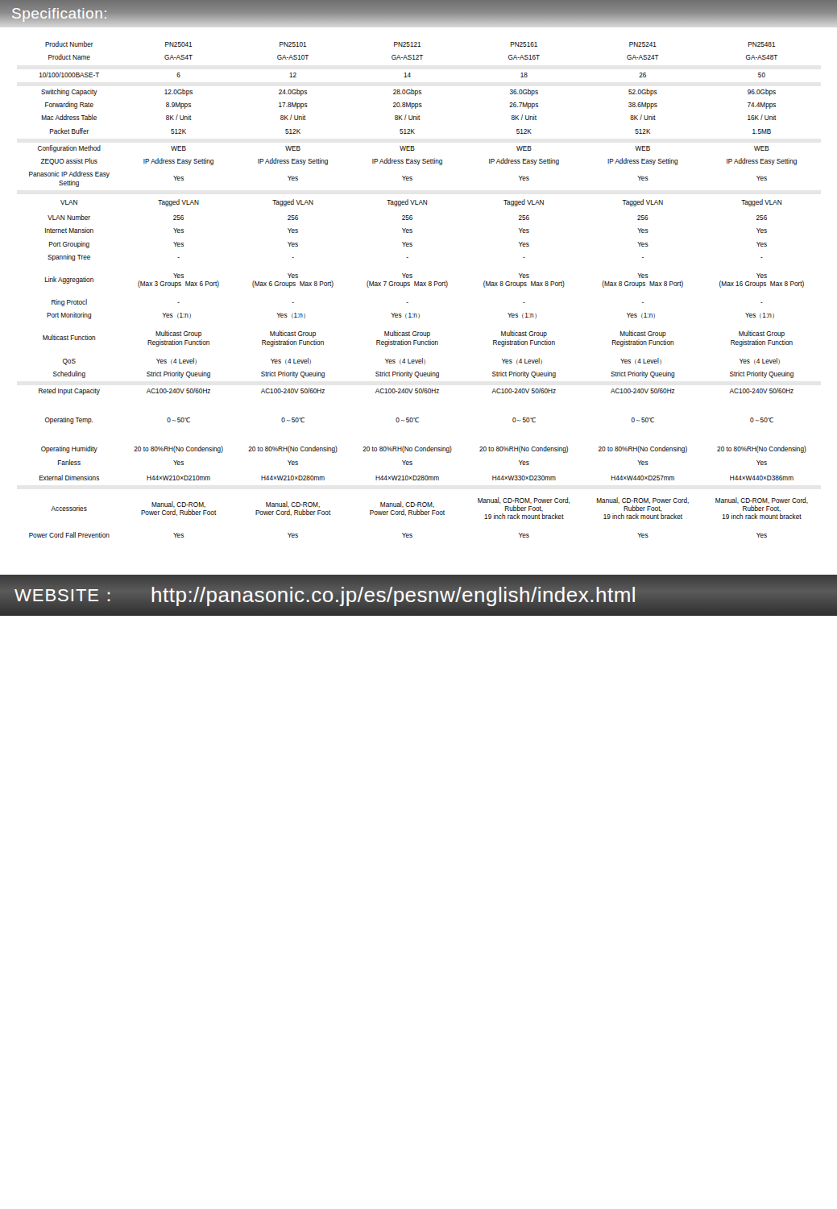Specification:
| Product Number | PN25041 | PN25101 | PN25121 | PN25161 | PN25241 | PN25481 |
| Product Name | GA-AS4T | GA-AS10T | GA-AS12T | GA-AS16T | GA-AS24T | GA-AS48T |
| 10/100/1000BASE-T | 6 | 12 | 14 | 18 | 26 | 50 |
| Switching Capacity | 12.0Gbps | 24.0Gbps | 28.0Gbps | 36.0Gbps | 52.0Gbps | 96.0Gbps |
| Forwarding Rate | 8.9Mpps | 17.8Mpps | 20.8Mpps | 26.7Mpps | 38.6Mpps | 74.4Mpps |
| Mac Address Table | 8K / Unit | 8K / Unit | 8K / Unit | 8K / Unit | 8K / Unit | 16K / Unit |
| Packet Buffer | 512K | 512K | 512K | 512K | 512K | 1.5MB |
| Configuration Method | WEB | WEB | WEB | WEB | WEB | WEB |
| ZEQUO assist Plus | IP Address Easy Setting | IP Address Easy Setting | IP Address Easy Setting | IP Address Easy Setting | IP Address Easy Setting | IP Address Easy Setting |
| Panasonic IP Address Easy Setting | Yes | Yes | Yes | Yes | Yes | Yes |
| VLAN | Tagged VLAN | Tagged VLAN | Tagged VLAN | Tagged VLAN | Tagged VLAN | Tagged VLAN |
| VLAN Number | 256 | 256 | 256 | 256 | 256 | 256 |
| Internet Mansion | Yes | Yes | Yes | Yes | Yes | Yes |
| Port Grouping | Yes | Yes | Yes | Yes | Yes | Yes |
| Spanning Tree | - | - | - | - | - | - |
| Link Aggregation | Yes (Max 3 Groups Max 6 Port) | Yes (Max 6 Groups Max 8 Port) | Yes (Max 7 Groups Max 8 Port) | Yes (Max 8 Groups Max 8 Port) | Yes (Max 8 Groups Max 8 Port) | Yes (Max 16 Groups Max 8 Port) |
| Ring Protocl | - | - | - | - | - | - |
| Port Monitoring | Yes（1:n） | Yes（1:n） | Yes（1:n） | Yes（1:n） | Yes（1:n） | Yes（1:n） |
| Multicast Function | Multicast Group Registration Function | Multicast Group Registration Function | Multicast Group Registration Function | Multicast Group Registration Function | Multicast Group Registration Function | Multicast Group Registration Function |
| QoS | Yes（4 Level） | Yes（4 Level） | Yes（4 Level） | Yes（4 Level） | Yes（4 Level） | Yes（4 Level） |
| Scheduling | Strict Priority Queuing | Strict Priority Queuing | Strict Priority Queuing | Strict Priority Queuing | Strict Priority Queuing | Strict Priority Queuing |
| Reted Input Capacity | AC100-240V 50/60Hz | AC100-240V 50/60Hz | AC100-240V 50/60Hz | AC100-240V 50/60Hz | AC100-240V 50/60Hz | AC100-240V 50/60Hz |
| Operating Temp. | 0～50℃ | 0～50℃ | 0～50℃ | 0～50℃ | 0～50℃ | 0～50℃ |
| Operating Humidity | 20 to 80%RH(No Condensing) | 20 to 80%RH(No Condensing) | 20 to 80%RH(No Condensing) | 20 to 80%RH(No Condensing) | 20 to 80%RH(No Condensing) | 20 to 80%RH(No Condensing) |
| Fanless | Yes | Yes | Yes | Yes | Yes | Yes |
| External Dimensions | H44×W210×D210mm | H44×W210×D280mm | H44×W210×D280mm | H44×W330×D230mm | H44×W440×D257mm | H44×W440×D386mm |
| Accessories | Manual, CD-ROM, Power Cord, Rubber Foot | Manual, CD-ROM, Power Cord, Rubber Foot | Manual, CD-ROM, Power Cord, Rubber Foot | Manual, CD-ROM, Power Cord, Rubber Foot, 19 inch rack mount bracket | Manual, CD-ROM, Power Cord, Rubber Foot, 19 inch rack mount bracket | Manual, CD-ROM, Power Cord, Rubber Foot, 19 inch rack mount bracket |
| Power Cord Fall Prevention | Yes | Yes | Yes | Yes | Yes | Yes |
WEBSITE： http://panasonic.co.jp/es/pesnw/english/index.html